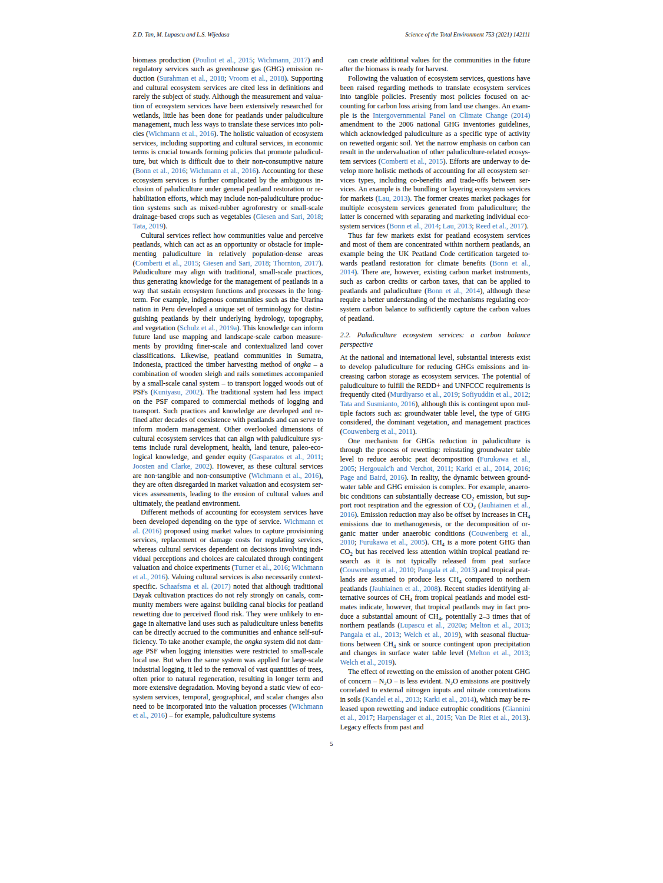Z.D. Tan, M. Lupascu and L.S. Wijedasa
Science of the Total Environment 753 (2021) 142111
biomass production (Pouliot et al., 2015; Wichmann, 2017) and regulatory services such as greenhouse gas (GHG) emission reduction (Surahman et al., 2018; Vroom et al., 2018). Supporting and cultural ecosystem services are cited less in definitions and rarely the subject of study. Although the measurement and valuation of ecosystem services have been extensively researched for wetlands, little has been done for peatlands under paludiculture management, much less ways to translate these services into policies (Wichmann et al., 2016). The holistic valuation of ecosystem services, including supporting and cultural services, in economic terms is crucial towards forming policies that promote paludiculture, but which is difficult due to their non-consumptive nature (Bonn et al., 2016; Wichmann et al., 2016). Accounting for these ecosystem services is further complicated by the ambiguous inclusion of paludiculture under general peatland restoration or rehabilitation efforts, which may include non-paludiculture production systems such as mixed-rubber agroforestry or small-scale drainage-based crops such as vegetables (Giesen and Sari, 2018; Tata, 2019).
Cultural services reflect how communities value and perceive peatlands, which can act as an opportunity or obstacle for implementing paludiculture in relatively population-dense areas (Comberti et al., 2015; Giesen and Sari, 2018; Thornton, 2017). Paludiculture may align with traditional, small-scale practices, thus generating knowledge for the management of peatlands in a way that sustain ecosystem functions and processes in the long-term. For example, indigenous communities such as the Urarina nation in Peru developed a unique set of terminology for distinguishing peatlands by their underlying hydrology, topography, and vegetation (Schulz et al., 2019a). This knowledge can inform future land use mapping and landscape-scale carbon measurements by providing finer-scale and contextualized land cover classifications. Likewise, peatland communities in Sumatra, Indonesia, practiced the timber harvesting method of ongka – a combination of wooden sleigh and rails sometimes accompanied by a small-scale canal system – to transport logged woods out of PSFs (Kuniyasu, 2002). The traditional system had less impact on the PSF compared to commercial methods of logging and transport. Such practices and knowledge are developed and refined after decades of coexistence with peatlands and can serve to inform modern management. Other overlooked dimensions of cultural ecosystem services that can align with paludiculture systems include rural development, health, land tenure, paleo-ecological knowledge, and gender equity (Gasparatos et al., 2011; Joosten and Clarke, 2002). However, as these cultural services are non-tangible and non-consumptive (Wichmann et al., 2016), they are often disregarded in market valuation and ecosystem services assessments, leading to the erosion of cultural values and ultimately, the peatland environment.
Different methods of accounting for ecosystem services have been developed depending on the type of service. Wichmann et al. (2016) proposed using market values to capture provisioning services, replacement or damage costs for regulating services, whereas cultural services dependent on decisions involving individual perceptions and choices are calculated through contingent valuation and choice experiments (Turner et al., 2016; Wichmann et al., 2016). Valuing cultural services is also necessarily context-specific. Schaafsma et al. (2017) noted that although traditional Dayak cultivation practices do not rely strongly on canals, community members were against building canal blocks for peatland rewetting due to perceived flood risk. They were unlikely to engage in alternative land uses such as paludiculture unless benefits can be directly accrued to the communities and enhance self-sufficiency. To take another example, the ongka system did not damage PSF when logging intensities were restricted to small-scale local use. But when the same system was applied for large-scale industrial logging, it led to the removal of vast quantities of trees, often prior to natural regeneration, resulting in longer term and more extensive degradation. Moving beyond a static view of ecosystem services, temporal, geographical, and scalar changes also need to be incorporated into the valuation processes (Wichmann et al., 2016) – for example, paludiculture systems
can create additional values for the communities in the future after the biomass is ready for harvest.
Following the valuation of ecosystem services, questions have been raised regarding methods to translate ecosystem services into tangible policies. Presently most policies focused on accounting for carbon loss arising from land use changes. An example is the Intergovernmental Panel on Climate Change (2014) amendment to the 2006 national GHG inventories guidelines, which acknowledged paludiculture as a specific type of activity on rewetted organic soil. Yet the narrow emphasis on carbon can result in the undervaluation of other paludiculture-related ecosystem services (Comberti et al., 2015). Efforts are underway to develop more holistic methods of accounting for all ecosystem services types, including co-benefits and trade-offs between services. An example is the bundling or layering ecosystem services for markets (Lau, 2013). The former creates market packages for multiple ecosystem services generated from paludiculture; the latter is concerned with separating and marketing individual ecosystem services (Bonn et al., 2014; Lau, 2013; Reed et al., 2017).
Thus far few markets exist for peatland ecosystem services and most of them are concentrated within northern peatlands, an example being the UK Peatland Code certification targeted towards peatland restoration for climate benefits (Bonn et al., 2014). There are, however, existing carbon market instruments, such as carbon credits or carbon taxes, that can be applied to peatlands and paludiculture (Bonn et al., 2014), although these require a better understanding of the mechanisms regulating ecosystem carbon balance to sufficiently capture the carbon values of peatland.
2.2. Paludiculture ecosystem services: a carbon balance perspective
At the national and international level, substantial interests exist to develop paludiculture for reducing GHGs emissions and increasing carbon storage as ecosystem services. The potential of paludiculture to fulfill the REDD+ and UNFCCC requirements is frequently cited (Murdiyarso et al., 2019; Sofiyuddin et al., 2012; Tata and Susmianto, 2016), although this is contingent upon multiple factors such as: groundwater table level, the type of GHG considered, the dominant vegetation, and management practices (Couwenberg et al., 2011).
One mechanism for GHGs reduction in paludiculture is through the process of rewetting: reinstating groundwater table level to reduce aerobic peat decomposition (Furukawa et al., 2005; Hergoualc'h and Verchot, 2011; Karki et al., 2014, 2016; Page and Baird, 2016). In reality, the dynamic between groundwater table and GHG emission is complex. For example, anaerobic conditions can substantially decrease CO2 emission, but support root respiration and the egression of CO2 (Jauhiainen et al., 2016). Emission reduction may also be offset by increases in CH4 emissions due to methanogenesis, or the decomposition of organic matter under anaerobic conditions (Couwenberg et al., 2010; Furukawa et al., 2005). CH4 is a more potent GHG than CO2 but has received less attention within tropical peatland research as it is not typically released from peat surface (Couwenberg et al., 2010; Pangala et al., 2013) and tropical peatlands are assumed to produce less CH4 compared to northern peatlands (Jauhiainen et al., 2008). Recent studies identifying alternative sources of CH4 from tropical peatlands and model estimates indicate, however, that tropical peatlands may in fact produce a substantial amount of CH4, potentially 2–3 times that of northern peatlands (Lupascu et al., 2020a; Melton et al., 2013; Pangala et al., 2013; Welch et al., 2019), with seasonal fluctuations between CH4 sink or source contingent upon precipitation and changes in surface water table level (Melton et al., 2013; Welch et al., 2019).
The effect of rewetting on the emission of another potent GHG of concern – N2O – is less evident. N2O emissions are positively correlated to external nitrogen inputs and nitrate concentrations in soils (Kandel et al., 2013; Karki et al., 2014), which may be released upon rewetting and induce eutrophic conditions (Giannini et al., 2017; Harpenslager et al., 2015; Van De Riet et al., 2013). Legacy effects from past and
5